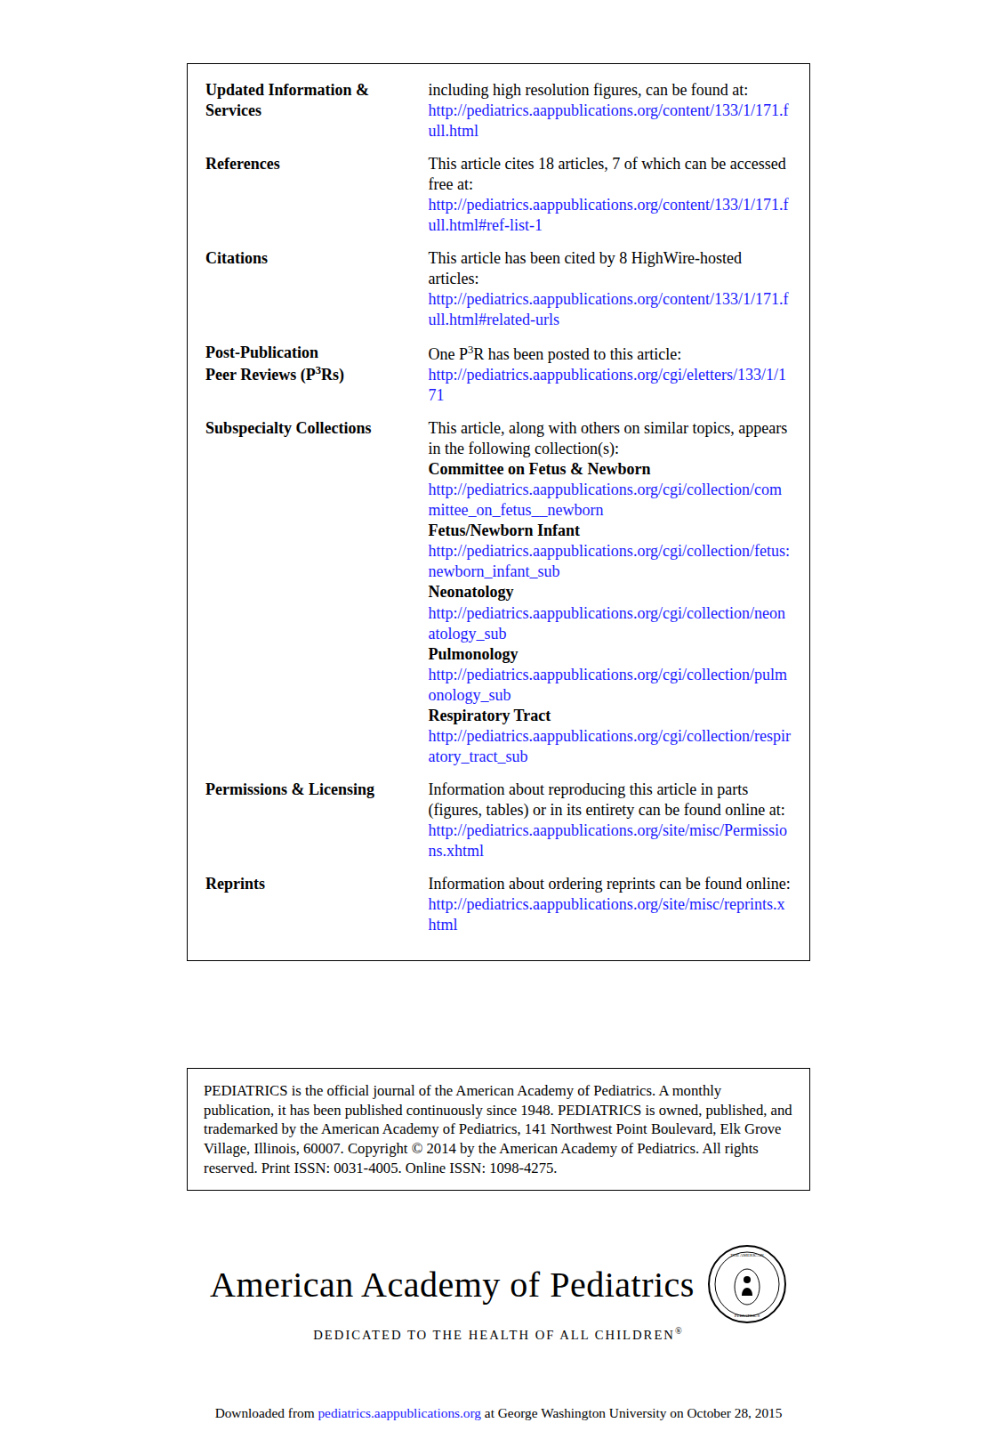| Updated Information & Services | including high resolution figures, can be found at: http://pediatrics.aappublications.org/content/133/1/171.full.html |
| References | This article cites 18 articles, 7 of which can be accessed free at: http://pediatrics.aappublications.org/content/133/1/171.full.html#ref-list-1 |
| Citations | This article has been cited by 8 HighWire-hosted articles: http://pediatrics.aappublications.org/content/133/1/171.full.html#related-urls |
| Post-Publication Peer Reviews (P 3 Rs) | One P 3 R has been posted to this article: http://pediatrics.aappublications.org/cgi/eletters/133/1/171 |
| Subspecialty Collections | This article, along with others on similar topics, appears in the following collection(s): Committee on Fetus & Newborn http://pediatrics.aappublications.org/cgi/collection/committee_on_fetus__newborn Fetus/Newborn Infant http://pediatrics.aappublications.org/cgi/collection/fetus:newborn_infant_sub Neonatology http://pediatrics.aappublications.org/cgi/collection/neonatology_sub Pulmonology http://pediatrics.aappublications.org/cgi/collection/pulmonology_sub Respiratory Tract http://pediatrics.aappublications.org/cgi/collection/respiratory_tract_sub |
| Permissions & Licensing | Information about reproducing this article in parts (figures, tables) or in its entirety can be found online at: http://pediatrics.aappublications.org/site/misc/Permissions.xhtml |
| Reprints | Information about ordering reprints can be found online: http://pediatrics.aappublications.org/site/misc/reprints.xhtml |
PEDIATRICS is the official journal of the American Academy of Pediatrics. A monthly publication, it has been published continuously since 1948. PEDIATRICS is owned, published, and trademarked by the American Academy of Pediatrics, 141 Northwest Point Boulevard, Elk Grove Village, Illinois, 60007. Copyright © 2014 by the American Academy of Pediatrics. All rights reserved. Print ISSN: 0031-4005. Online ISSN: 1098-4275.
American Academy of Pediatrics THE AMERICAN PEDIATRICS
DEDICATED TO THE HEALTH OF ALL CHILDREN®
Downloaded from pediatrics.aappublications.org at George Washington University on October 28, 2015